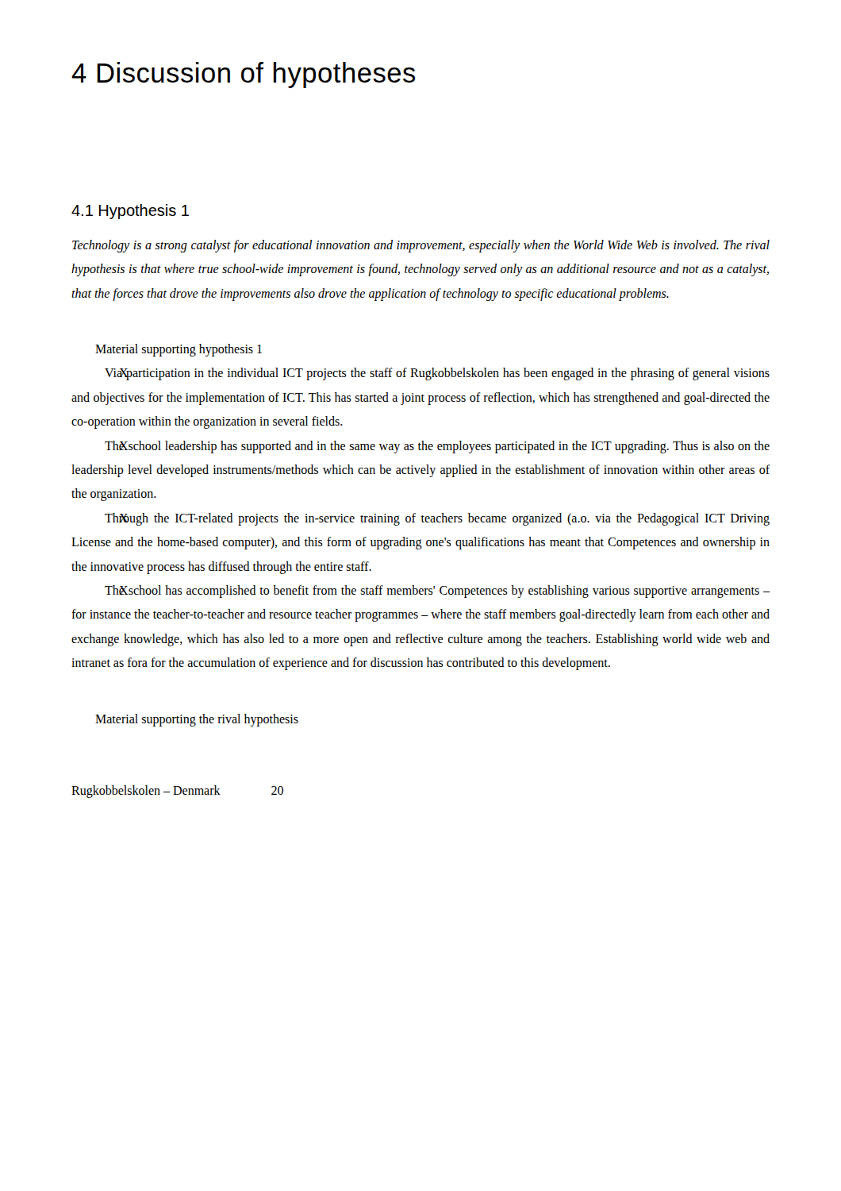4 Discussion of hypotheses
4.1 Hypothesis 1
Technology is a strong catalyst for educational innovation and improvement, especially when the World Wide Web is involved. The rival hypothesis is that where true school-wide improvement is found, technology served only as an additional resource and not as a catalyst, that the forces that drove the improvements also drove the application of technology to specific educational problems.
Material supporting hypothesis 1
Via participation in the individual ICT projects the staff of Rugkobbelskolen has been engaged in the phrasing of general visions and objectives for the implementation of ICT. This has started a joint process of reflection, which has strengthened and goal-directed the co-operation within the organization in several fields.
The school leadership has supported and in the same way as the employees participated in the ICT upgrading. Thus is also on the leadership level developed instruments/methods which can be actively applied in the establishment of innovation within other areas of the organization.
Through the ICT-related projects the in-service training of teachers became organized (a.o. via the Pedagogical ICT Driving License and the home-based computer), and this form of upgrading one's qualifications has meant that Competences and ownership in the innovative process has diffused through the entire staff.
The school has accomplished to benefit from the staff members' Competences by establishing various supportive arrangements – for instance the teacher-to-teacher and resource teacher programmes – where the staff members goal-directedly learn from each other and exchange knowledge, which has also led to a more open and reflective culture among the teachers. Establishing world wide web and intranet as fora for the accumulation of experience and for discussion has contributed to this development.
Material supporting the rival hypothesis
Rugkobbelskolen – Denmark 20